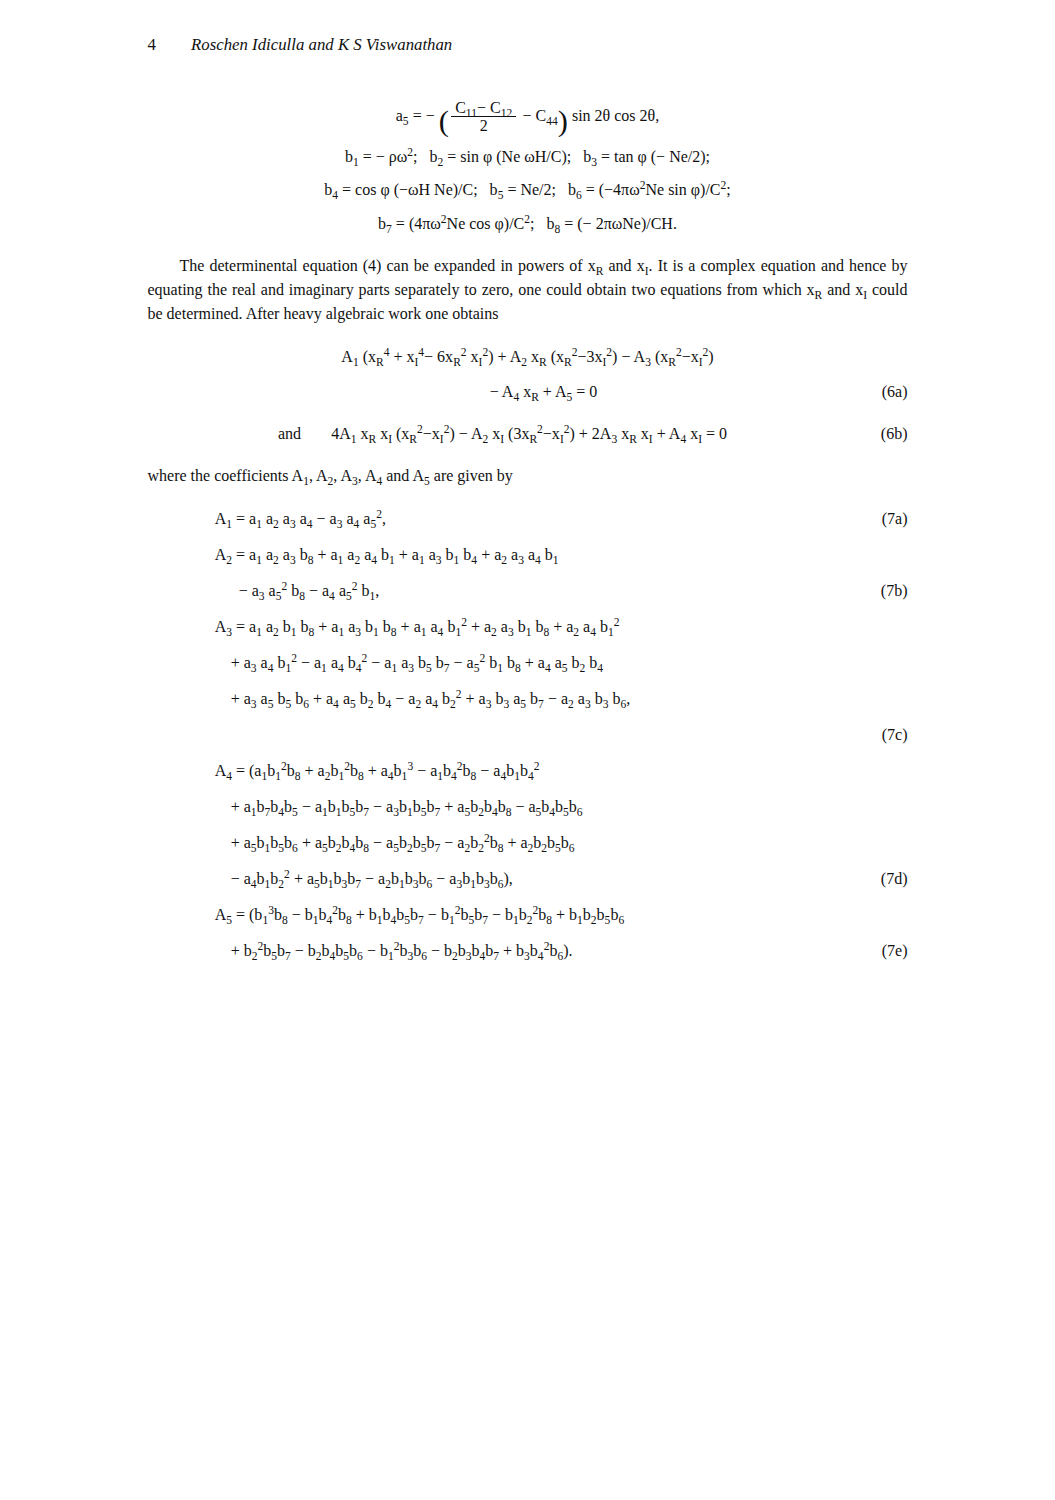4 Roschen Idiculla and K S Viswanathan
a5 = − (C11− C122 − C44) sin 2θ cos 2θ,
b1 = − ρω2; b2 = sin φ (Ne ωH/C); b3 = tan φ (− Ne/2);
b4 = cos φ (−ωH Ne)/C; b5 = Ne/2; b6 = (−4πω2Ne sin φ)/C2;
b7 = (4πω2Ne cos φ)/C2; b8 = (− 2πωNe)/CH.
The determinental equation (4) can be expanded in powers of xR and xI. It is a complex equation and hence by equating the real and imaginary parts separately to zero, one could obtain two equations from which xR and xI could be determined. After heavy algebraic work one obtains
A1 (xR4 + xI4− 6xR2 xI2) + A2 xR (xR2−3xI2) − A3 (xR2−xI2)
− A4 xR + A5 = 0 (6a)
and 4A1 xR xI (xR2−xI2) − A2 xI (3xR2−xI2) + 2A3 xR xI + A4 xI = 0 (6b)
where the coefficients A1, A2, A3, A4 and A5 are given by
A1 = a1 a2 a3 a4 − a3 a4 a52, (7a)
A2 = a1 a2 a3 b8 + a1 a2 a4 b1 + a1 a3 b1 b4 + a2 a3 a4 b1
− a3 a52 b8 − a4 a52 b1, (7b)
A3 = a1 a2 b1 b8 + a1 a3 b1 b8 + a1 a4 b12 + a2 a3 b1 b8 + a2 a4 b12
+ a3 a4 b12 − a1 a4 b42 − a1 a3 b5 b7 − a52 b1 b8 + a4 a5 b2 b4
+ a3 a5 b5 b6 + a4 a5 b2 b4 − a2 a4 b22 + a3 b3 a5 b7 − a2 a3 b3 b6,
(7c)
A4 = (a1b12b8 + a2b12b8 + a4b13 − a1b42b8 − a4b1b42
+ a1b7b4b5 − a1b1b5b7 − a3b1b5b7 + a5b2b4b8 − a5b4b5b6
+ a5b1b5b6 + a5b2b4b8 − a5b2b5b7 − a2b22b8 + a2b2b5b6
− a4b1b22 + a5b1b3b7 − a2b1b3b6 − a3b1b3b6), (7d)
A5 = (b13b8 − b1b42b8 + b1b4b5b7 − b12b5b7 − b1b22b8 + b1b2b5b6
+ b22b5b7 − b2b4b5b6 − b12b3b6 − b2b3b4b7 + b3b42b6). (7e)